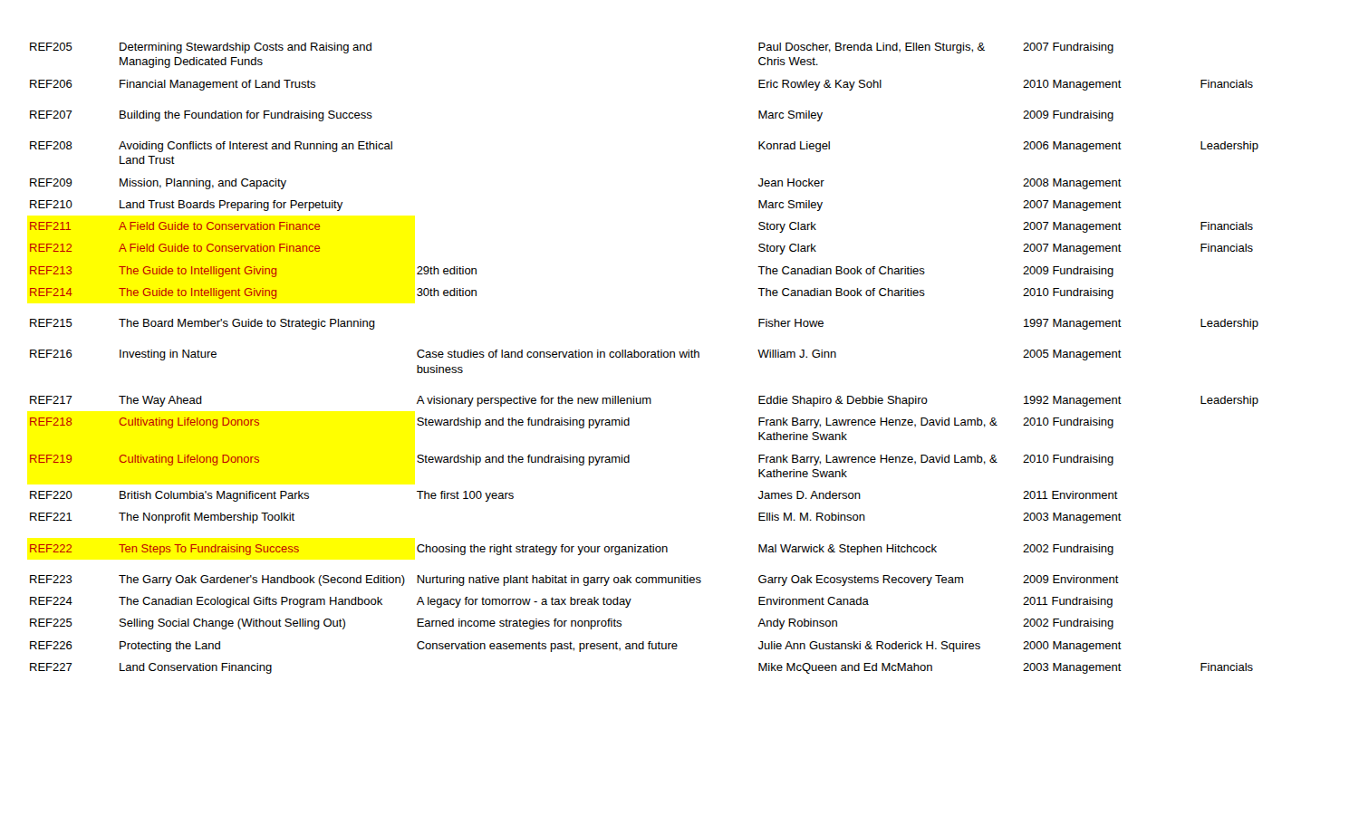| REF205 | Determining Stewardship Costs and Raising and Managing Dedicated Funds | | Paul Doscher, Brenda Lind, Ellen Sturgis, & Chris West. | 2007 Fundraising | |
| REF206 | Financial Management of Land Trusts | | Eric Rowley & Kay Sohl | 2010 Management | Financials |
| REF207 | Building the Foundation for Fundraising Success | | Marc Smiley | 2009 Fundraising | |
| REF208 | Avoiding Conflicts of Interest and Running an Ethical Land Trust | | Konrad Liegel | 2006 Management | Leadership |
| REF209 | Mission, Planning, and Capacity | | Jean Hocker | 2008 Management | |
| REF210 | Land Trust Boards Preparing for Perpetuity | | Marc Smiley | 2007 Management | |
| REF211 | A Field Guide to Conservation Finance | | Story Clark | 2007 Management | Financials |
| REF212 | A Field Guide to Conservation Finance | | Story Clark | 2007 Management | Financials |
| REF213 | The Guide to Intelligent Giving | 29th edition | The Canadian Book of Charities | 2009 Fundraising | |
| REF214 | The Guide to Intelligent Giving | 30th edition | The Canadian Book of Charities | 2010 Fundraising | |
| REF215 | The Board Member's Guide to Strategic Planning | | Fisher Howe | 1997 Management | Leadership |
| REF216 | Investing in Nature | Case studies of land conservation in collaboration with business | William J. Ginn | 2005 Management | |
| REF217 | The Way Ahead | A visionary perspective for the new millenium | Eddie Shapiro & Debbie Shapiro | 1992 Management | Leadership |
| REF218 | Cultivating Lifelong Donors | Stewardship and the fundraising pyramid | Frank Barry, Lawrence Henze, David Lamb, & Katherine Swank | 2010 Fundraising | |
| REF219 | Cultivating Lifelong Donors | Stewardship and the fundraising pyramid | Frank Barry, Lawrence Henze, David Lamb, & Katherine Swank | 2010 Fundraising | |
| REF220 | British Columbia's Magnificent Parks | The first 100 years | James D. Anderson | 2011 Environment | |
| REF221 | The Nonprofit Membership Toolkit | | Ellis M. M. Robinson | 2003 Management | |
| REF222 | Ten Steps To Fundraising Success | Choosing the right strategy for your organization | Mal Warwick & Stephen Hitchcock | 2002 Fundraising | |
| REF223 | The Garry Oak Gardener's Handbook (Second Edition) | Nurturing native plant habitat in garry oak communities | Garry Oak Ecosystems Recovery Team | 2009 Environment | |
| REF224 | The Canadian Ecological Gifts Program Handbook | A legacy for tomorrow - a tax break today | Environment Canada | 2011 Fundraising | |
| REF225 | Selling Social Change (Without Selling Out) | Earned income strategies for nonprofits | Andy Robinson | 2002 Fundraising | |
| REF226 | Protecting the Land | Conservation easements past, present, and future | Julie Ann Gustanski & Roderick H. Squires | 2000 Management | |
| REF227 | Land Conservation Financing | | Mike McQueen and Ed McMahon | 2003 Management | Financials |